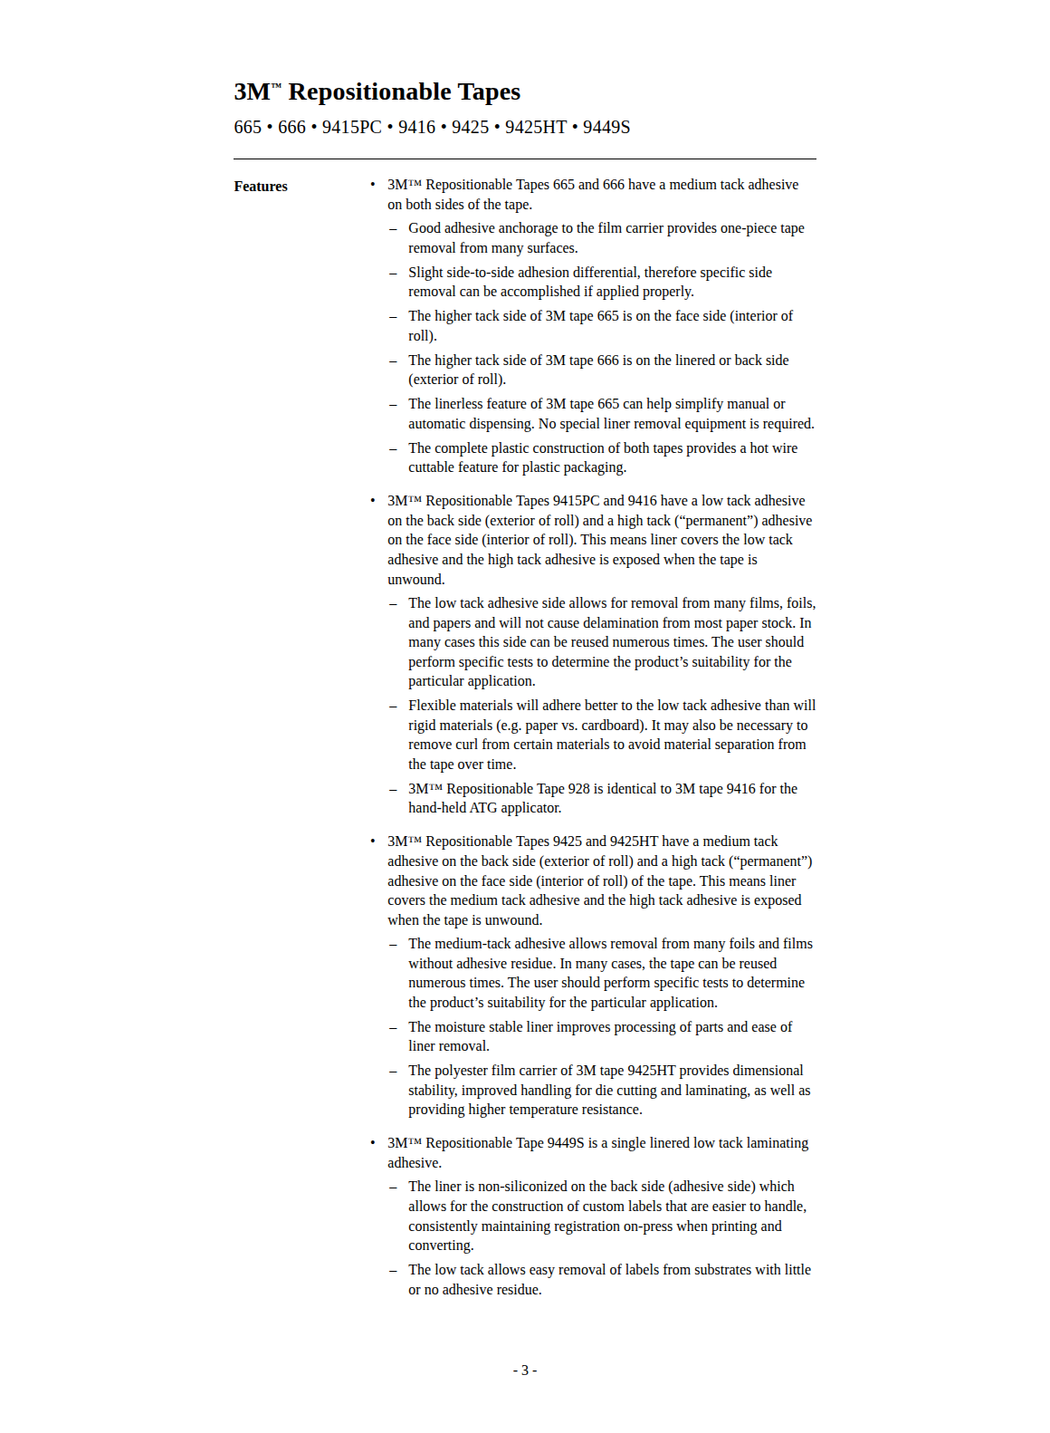3M™ Repositionable Tapes
665 • 666 • 9415PC • 9416 • 9425 • 9425HT • 9449S
Features
3M™ Repositionable Tapes 665 and 666 have a medium tack adhesive on both sides of the tape.
Good adhesive anchorage to the film carrier provides one-piece tape removal from many surfaces.
Slight side-to-side adhesion differential, therefore specific side removal can be accomplished if applied properly.
The higher tack side of 3M tape 665 is on the face side (interior of roll).
The higher tack side of 3M tape 666 is on the linered or back side (exterior of roll).
The linerless feature of 3M tape 665 can help simplify manual or automatic dispensing. No special liner removal equipment is required.
The complete plastic construction of both tapes provides a hot wire cuttable feature for plastic packaging.
3M™ Repositionable Tapes 9415PC and 9416 have a low tack adhesive on the back side (exterior of roll) and a high tack (“permanent”) adhesive on the face side (interior of roll). This means liner covers the low tack adhesive and the high tack adhesive is exposed when the tape is unwound.
The low tack adhesive side allows for removal from many films, foils, and papers and will not cause delamination from most paper stock. In many cases this side can be reused numerous times. The user should perform specific tests to determine the product’s suitability for the particular application.
Flexible materials will adhere better to the low tack adhesive than will rigid materials (e.g. paper vs. cardboard). It may also be necessary to remove curl from certain materials to avoid material separation from the tape over time.
3M™ Repositionable Tape 928 is identical to 3M tape 9416 for the hand-held ATG applicator.
3M™ Repositionable Tapes 9425 and 9425HT have a medium tack adhesive on the back side (exterior of roll) and a high tack (“permanent”) adhesive on the face side (interior of roll) of the tape. This means liner covers the medium tack adhesive and the high tack adhesive is exposed when the tape is unwound.
The medium-tack adhesive allows removal from many foils and films without adhesive residue. In many cases, the tape can be reused numerous times. The user should perform specific tests to determine the product’s suitability for the particular application.
The moisture stable liner improves processing of parts and ease of liner removal.
The polyester film carrier of 3M tape 9425HT provides dimensional stability, improved handling for die cutting and laminating, as well as providing higher temperature resistance.
3M™ Repositionable Tape 9449S is a single linered low tack laminating adhesive.
The liner is non-siliconized on the back side (adhesive side) which allows for the construction of custom labels that are easier to handle, consistently maintaining registration on-press when printing and converting.
The low tack allows easy removal of labels from substrates with little or no adhesive residue.
- 3 -